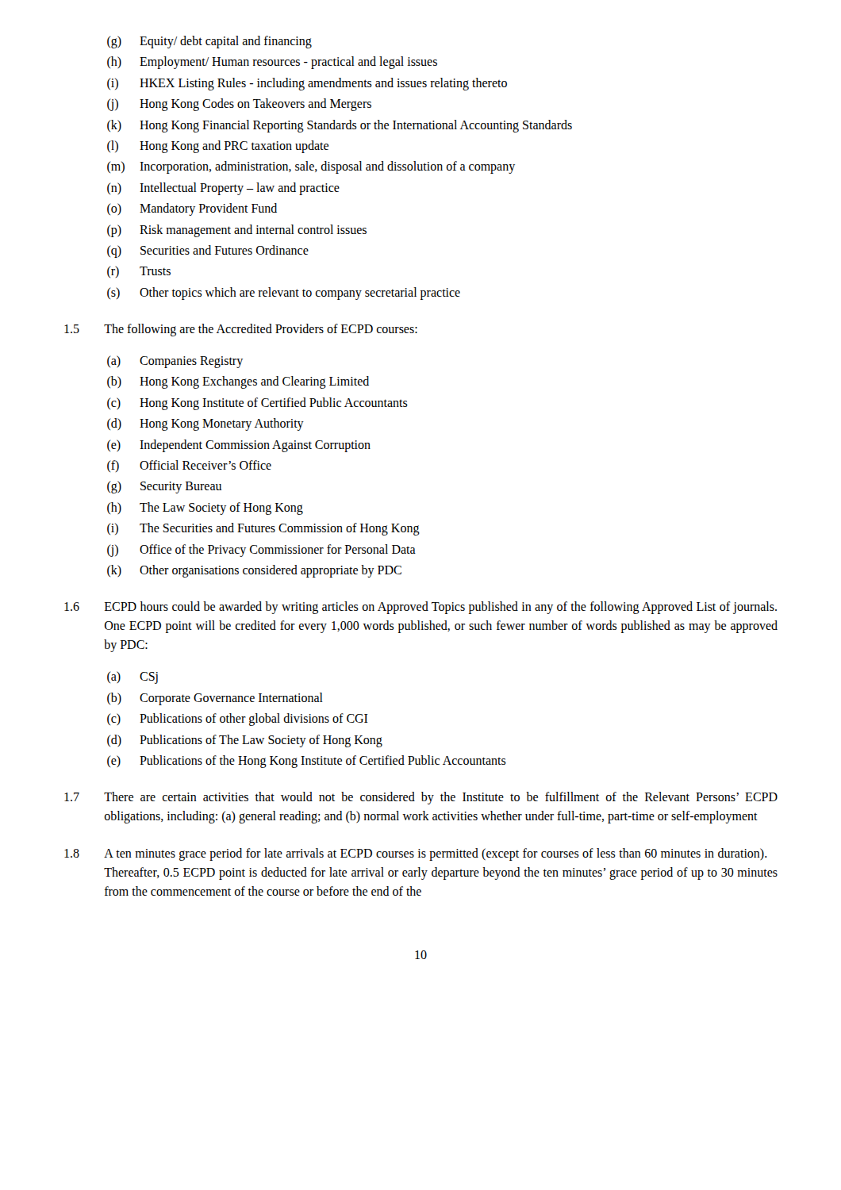(g) Equity/ debt capital and financing
(h) Employment/ Human resources - practical and legal issues
(i) HKEX Listing Rules - including amendments and issues relating thereto
(j) Hong Kong Codes on Takeovers and Mergers
(k) Hong Kong Financial Reporting Standards or the International Accounting Standards
(l) Hong Kong and PRC taxation update
(m) Incorporation, administration, sale, disposal and dissolution of a company
(n) Intellectual Property – law and practice
(o) Mandatory Provident Fund
(p) Risk management and internal control issues
(q) Securities and Futures Ordinance
(r) Trusts
(s) Other topics which are relevant to company secretarial practice
1.5
The following are the Accredited Providers of ECPD courses:
(a) Companies Registry
(b) Hong Kong Exchanges and Clearing Limited
(c) Hong Kong Institute of Certified Public Accountants
(d) Hong Kong Monetary Authority
(e) Independent Commission Against Corruption
(f) Official Receiver’s Office
(g) Security Bureau
(h) The Law Society of Hong Kong
(i) The Securities and Futures Commission of Hong Kong
(j) Office of the Privacy Commissioner for Personal Data
(k) Other organisations considered appropriate by PDC
1.6
ECPD hours could be awarded by writing articles on Approved Topics published in any of the following Approved List of journals. One ECPD point will be credited for every 1,000 words published, or such fewer number of words published as may be approved by PDC:
(a) CSj
(b) Corporate Governance International
(c) Publications of other global divisions of CGI
(d) Publications of The Law Society of Hong Kong
(e) Publications of the Hong Kong Institute of Certified Public Accountants
1.7
There are certain activities that would not be considered by the Institute to be fulfillment of the Relevant Persons’ ECPD obligations, including: (a) general reading; and (b) normal work activities whether under full-time, part-time or self-employment
1.8
A ten minutes grace period for late arrivals at ECPD courses is permitted (except for courses of less than 60 minutes in duration). Thereafter, 0.5 ECPD point is deducted for late arrival or early departure beyond the ten minutes’ grace period of up to 30 minutes from the commencement of the course or before the end of the
10